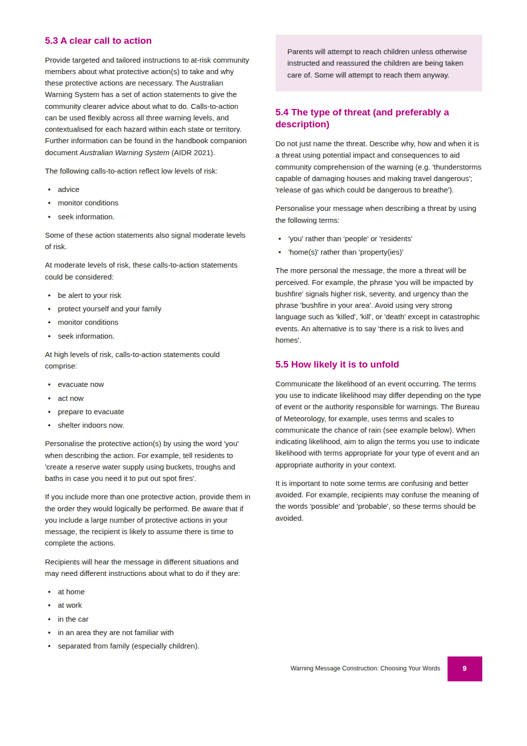5.3 A clear call to action
Provide targeted and tailored instructions to at-risk community members about what protective action(s) to take and why these protective actions are necessary. The Australian Warning System has a set of action statements to give the community clearer advice about what to do. Calls-to-action can be used flexibly across all three warning levels, and contextualised for each hazard within each state or territory. Further information can be found in the handbook companion document Australian Warning System (AIDR 2021).
The following calls-to-action reflect low levels of risk:
advice
monitor conditions
seek information.
Some of these action statements also signal moderate levels of risk.
At moderate levels of risk, these calls-to-action statements could be considered:
be alert to your risk
protect yourself and your family
monitor conditions
seek information.
At high levels of risk, calls-to-action statements could comprise:
evacuate now
act now
prepare to evacuate
shelter indoors now.
Personalise the protective action(s) by using the word 'you' when describing the action. For example, tell residents to 'create a reserve water supply using buckets, troughs and baths in case you need it to put out spot fires'.
If you include more than one protective action, provide them in the order they would logically be performed. Be aware that if you include a large number of protective actions in your message, the recipient is likely to assume there is time to complete the actions.
Recipients will hear the message in different situations and may need different instructions about what to do if they are:
at home
at work
in the car
in an area they are not familiar with
separated from family (especially children).
Parents will attempt to reach children unless otherwise instructed and reassured the children are being taken care of. Some will attempt to reach them anyway.
5.4 The type of threat (and preferably a description)
Do not just name the threat. Describe why, how and when it is a threat using potential impact and consequences to aid community comprehension of the warning (e.g. 'thunderstorms capable of damaging houses and making travel dangerous'; 'release of gas which could be dangerous to breathe').
Personalise your message when describing a threat by using the following terms:
'you' rather than 'people' or 'residents'
'home(s)' rather than 'property(ies)'
The more personal the message, the more a threat will be perceived. For example, the phrase 'you will be impacted by bushfire' signals higher risk, severity, and urgency than the phrase 'bushfire in your area'. Avoid using very strong language such as 'killed', 'kill', or 'death' except in catastrophic events. An alternative is to say 'there is a risk to lives and homes'.
5.5 How likely it is to unfold
Communicate the likelihood of an event occurring. The terms you use to indicate likelihood may differ depending on the type of event or the authority responsible for warnings. The Bureau of Meteorology, for example, uses terms and scales to communicate the chance of rain (see example below). When indicating likelihood, aim to align the terms you use to indicate likelihood with terms appropriate for your type of event and an appropriate authority in your context.
It is important to note some terms are confusing and better avoided. For example, recipients may confuse the meaning of the words 'possible' and 'probable', so these terms should be avoided.
Warning Message Construction: Choosing Your Words
9